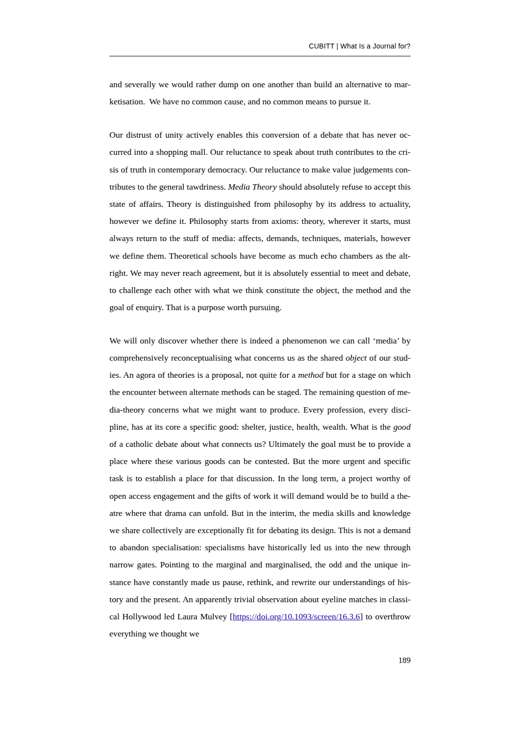CUBITT | What Is a Journal for?
and severally we would rather dump on one another than build an alternative to marketisation. We have no common cause, and no common means to pursue it.
Our distrust of unity actively enables this conversion of a debate that has never occurred into a shopping mall. Our reluctance to speak about truth contributes to the crisis of truth in contemporary democracy. Our reluctance to make value judgements contributes to the general tawdriness. Media Theory should absolutely refuse to accept this state of affairs. Theory is distinguished from philosophy by its address to actuality, however we define it. Philosophy starts from axioms: theory, wherever it starts, must always return to the stuff of media: affects, demands, techniques, materials, however we define them. Theoretical schools have become as much echo chambers as the alt-right. We may never reach agreement, but it is absolutely essential to meet and debate, to challenge each other with what we think constitute the object, the method and the goal of enquiry. That is a purpose worth pursuing.
We will only discover whether there is indeed a phenomenon we can call ‘media’ by comprehensively reconceptualising what concerns us as the shared object of our studies. An agora of theories is a proposal, not quite for a method but for a stage on which the encounter between alternate methods can be staged. The remaining question of media-theory concerns what we might want to produce. Every profession, every discipline, has at its core a specific good: shelter, justice, health, wealth. What is the good of a catholic debate about what connects us? Ultimately the goal must be to provide a place where these various goods can be contested. But the more urgent and specific task is to establish a place for that discussion. In the long term, a project worthy of open access engagement and the gifts of work it will demand would be to build a theatre where that drama can unfold. But in the interim, the media skills and knowledge we share collectively are exceptionally fit for debating its design. This is not a demand to abandon specialisation: specialisms have historically led us into the new through narrow gates. Pointing to the marginal and marginalised, the odd and the unique instance have constantly made us pause, rethink, and rewrite our understandings of history and the present. An apparently trivial observation about eyeline matches in classical Hollywood led Laura Mulvey [https://doi.org/10.1093/screen/16.3.6] to overthrow everything we thought we
189